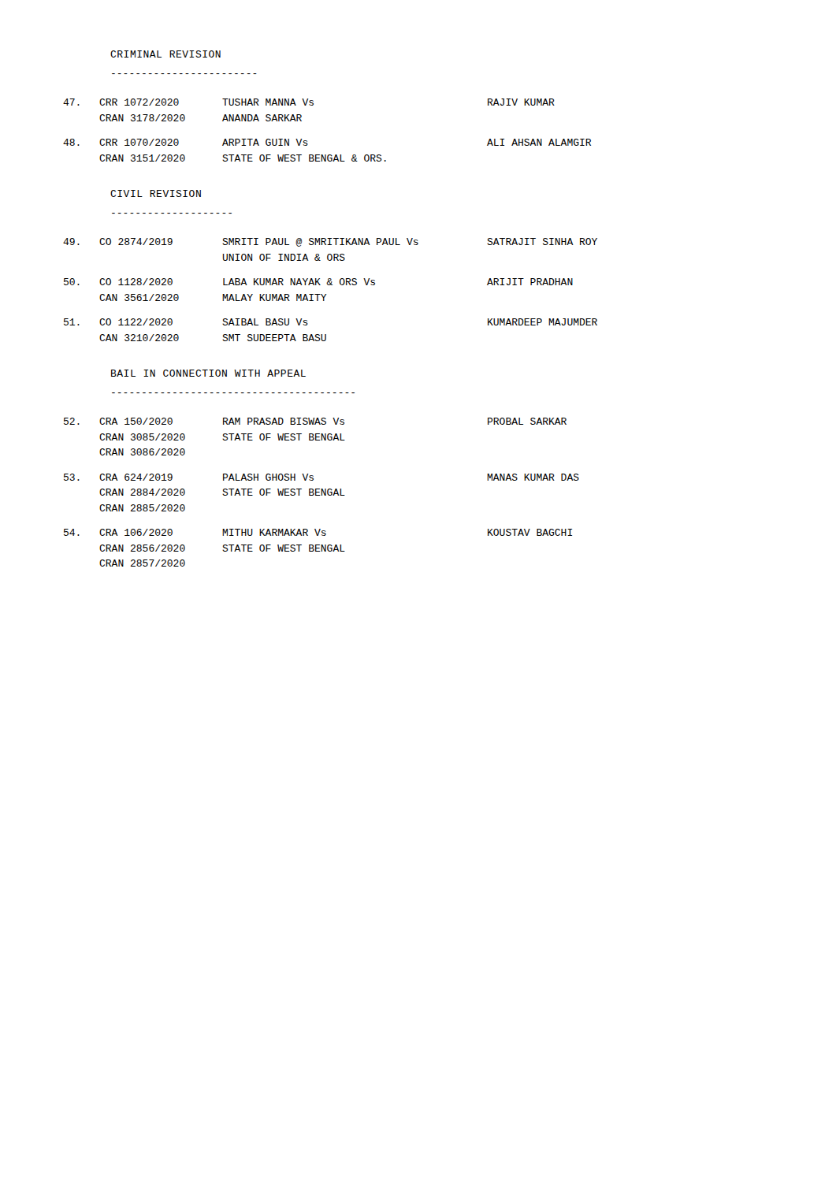CRIMINAL REVISION
------------------------
| 47. | CRR 1072/2020 | TUSHAR MANNA Vs | RAJIV KUMAR |
| | CRAN 3178/2020 | ANANDA SARKAR | |
| 48. | CRR 1070/2020 | ARPITA GUIN Vs | ALI AHSAN ALAMGIR |
| | CRAN 3151/2020 | STATE OF WEST BENGAL & ORS. | |
CIVIL REVISION
--------------------
| 49. | CO 2874/2019 | SMRITI PAUL @ SMRITIKANA PAUL Vs | SATRAJIT SINHA ROY |
| | | UNION OF INDIA & ORS | |
| 50. | CO 1128/2020 | LABA KUMAR NAYAK & ORS Vs | ARIJIT PRADHAN |
| | CAN 3561/2020 | MALAY KUMAR MAITY | |
| 51. | CO 1122/2020 | SAIBAL BASU Vs | KUMARDEEP MAJUMDER |
| | CAN 3210/2020 | SMT SUDEEPTA BASU | |
BAIL IN CONNECTION WITH APPEAL
----------------------------------------
| 52. | CRA 150/2020 | RAM PRASAD BISWAS Vs | PROBAL SARKAR |
| | CRAN 3085/2020 | STATE OF WEST BENGAL | |
| | CRAN 3086/2020 | | |
| 53. | CRA 624/2019 | PALASH GHOSH Vs | MANAS KUMAR DAS |
| | CRAN 2884/2020 | STATE OF WEST BENGAL | |
| | CRAN 2885/2020 | | |
| 54. | CRA 106/2020 | MITHU KARMAKAR Vs | KOUSTAV BAGCHI |
| | CRAN 2856/2020 | STATE OF WEST BENGAL | |
| | CRAN 2857/2020 | | |